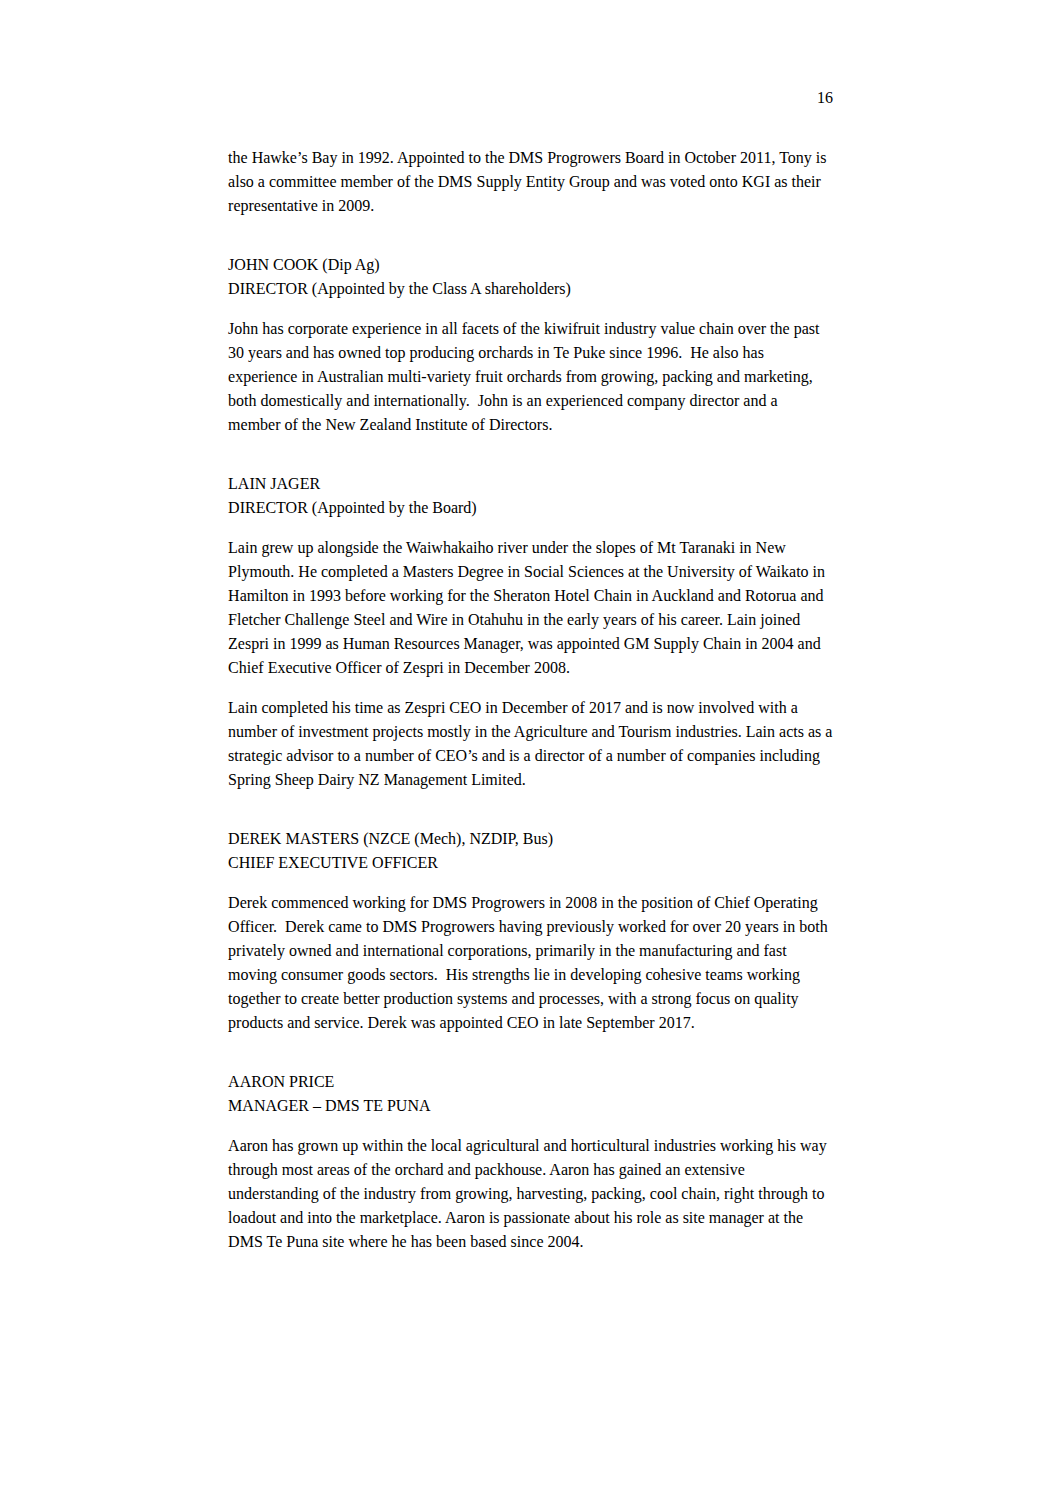16
the Hawke’s Bay in 1992. Appointed to the DMS Progrowers Board in October 2011, Tony is also a committee member of the DMS Supply Entity Group and was voted onto KGI as their representative in 2009.
JOHN COOK (Dip Ag)
DIRECTOR (Appointed by the Class A shareholders)
John has corporate experience in all facets of the kiwifruit industry value chain over the past 30 years and has owned top producing orchards in Te Puke since 1996. He also has experience in Australian multi-variety fruit orchards from growing, packing and marketing, both domestically and internationally. John is an experienced company director and a member of the New Zealand Institute of Directors.
LAIN JAGER
DIRECTOR (Appointed by the Board)
Lain grew up alongside the Waiwhakaiho river under the slopes of Mt Taranaki in New Plymouth. He completed a Masters Degree in Social Sciences at the University of Waikato in Hamilton in 1993 before working for the Sheraton Hotel Chain in Auckland and Rotorua and Fletcher Challenge Steel and Wire in Otahuhu in the early years of his career. Lain joined Zespri in 1999 as Human Resources Manager, was appointed GM Supply Chain in 2004 and Chief Executive Officer of Zespri in December 2008.
Lain completed his time as Zespri CEO in December of 2017 and is now involved with a number of investment projects mostly in the Agriculture and Tourism industries. Lain acts as a strategic advisor to a number of CEO’s and is a director of a number of companies including Spring Sheep Dairy NZ Management Limited.
DEREK MASTERS (NZCE (Mech), NZDIP, Bus)
CHIEF EXECUTIVE OFFICER
Derek commenced working for DMS Progrowers in 2008 in the position of Chief Operating Officer. Derek came to DMS Progrowers having previously worked for over 20 years in both privately owned and international corporations, primarily in the manufacturing and fast moving consumer goods sectors. His strengths lie in developing cohesive teams working together to create better production systems and processes, with a strong focus on quality products and service. Derek was appointed CEO in late September 2017.
AARON PRICE
MANAGER – DMS TE PUNA
Aaron has grown up within the local agricultural and horticultural industries working his way through most areas of the orchard and packhouse. Aaron has gained an extensive understanding of the industry from growing, harvesting, packing, cool chain, right through to loadout and into the marketplace. Aaron is passionate about his role as site manager at the DMS Te Puna site where he has been based since 2004.